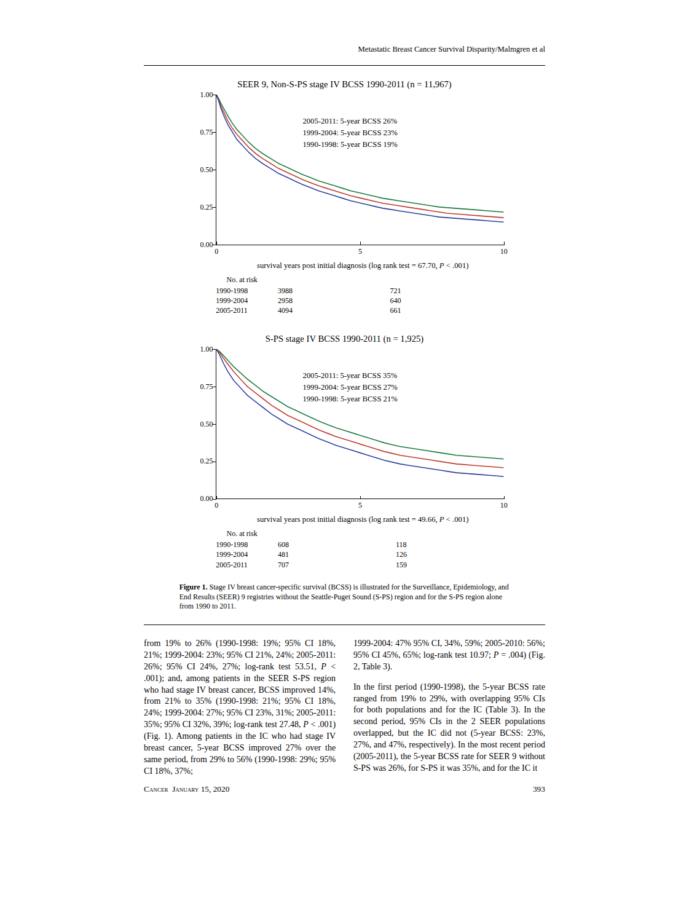Metastatic Breast Cancer Survival Disparity/Malmgren et al
SEER 9, Non-S-PS stage IV BCSS 1990-2011 (n = 11,967)
1.00
0.75
0.50
0.25
0.00
0
5
10
2005-2011: 5-year BCSS 26%
1999-2004: 5-year BCSS 23%
1990-1998: 5-year BCSS 19%
survival years post initial diagnosis (log rank test = 67.70, P < .001)
No. at risk
1990-19983988721
1999-20042958640
2005-20114094661
S-PS stage IV BCSS 1990-2011 (n = 1,925)
1.00
0.75
0.50
0.25
0.00
0
5
10
2005-2011: 5-year BCSS 35%
1999-2004: 5-year BCSS 27%
1990-1998: 5-year BCSS 21%
survival years post initial diagnosis (log rank test = 49.66, P < .001)
No. at risk
1990-1998608118
1999-2004481126
2005-2011707159
Figure 1. Stage IV breast cancer-specific survival (BCSS) is illustrated for the Surveillance, Epidemiology, and End Results (SEER) 9 registries without the Seattle-Puget Sound (S-PS) region and for the S-PS region alone from 1990 to 2011.
from 19% to 26% (1990-1998: 19%; 95% CI 18%, 21%; 1999-2004: 23%; 95% CI 21%, 24%; 2005-2011: 26%; 95% CI 24%, 27%; log-rank test 53.51, P < .001); and, among patients in the SEER S-PS region who had stage IV breast cancer, BCSS improved 14%, from 21% to 35% (1990-1998: 21%; 95% CI 18%, 24%; 1999-2004: 27%; 95% CI 23%, 31%; 2005-2011: 35%; 95% CI 32%, 39%; log-rank test 27.48, P < .001) (Fig. 1). Among patients in the IC who had stage IV breast cancer, 5-year BCSS improved 27% over the same period, from 29% to 56% (1990-1998: 29%; 95% CI 18%, 37%;
1999-2004: 47% 95% CI, 34%, 59%; 2005-2010: 56%; 95% CI 45%, 65%; log-rank test 10.97; P = .004) (Fig. 2, Table 3).
In the first period (1990-1998), the 5-year BCSS rate ranged from 19% to 29%, with overlapping 95% CIs for both populations and for the IC (Table 3). In the second period, 95% CIs in the 2 SEER populations overlapped, but the IC did not (5-year BCSS: 23%, 27%, and 47%, respectively). In the most recent period (2005-2011), the 5-year BCSS rate for SEER 9 without S-PS was 26%, for S-PS it was 35%, and for the IC it
Cancer January 15, 2020
393